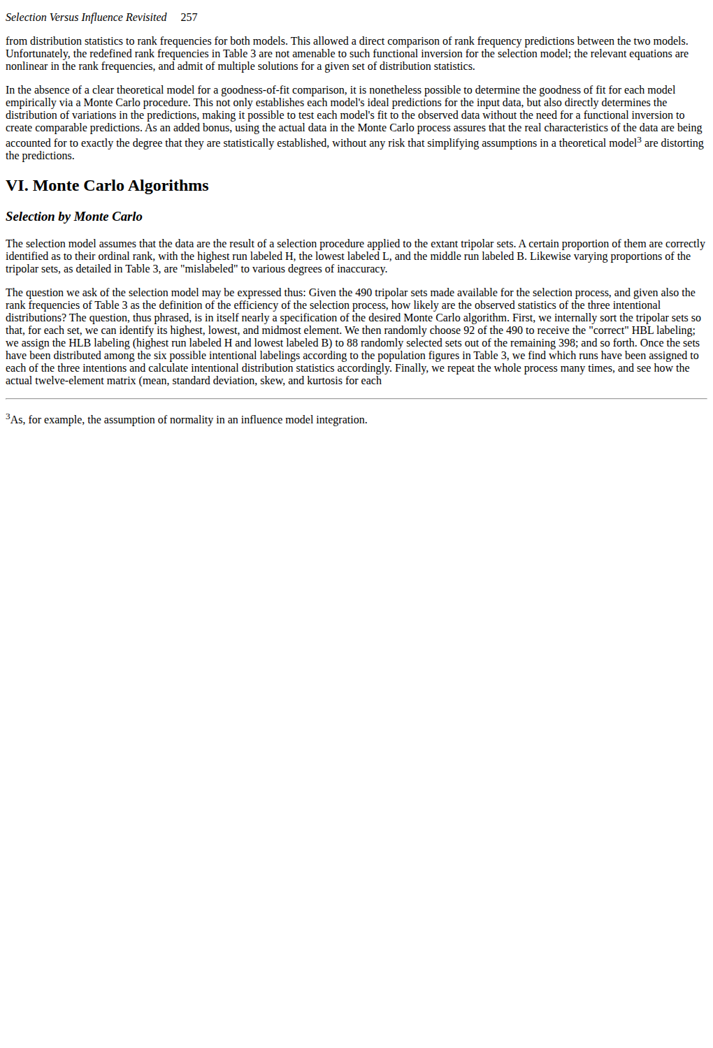Selection Versus Influence Revisited 257
from distribution statistics to rank frequencies for both models. This allowed a direct comparison of rank frequency predictions between the two models. Unfortunately, the redefined rank frequencies in Table 3 are not amenable to such functional inversion for the selection model; the relevant equations are nonlinear in the rank frequencies, and admit of multiple solutions for a given set of distribution statistics.
In the absence of a clear theoretical model for a goodness-of-fit comparison, it is nonetheless possible to determine the goodness of fit for each model empirically via a Monte Carlo procedure. This not only establishes each model's ideal predictions for the input data, but also directly determines the distribution of variations in the predictions, making it possible to test each model's fit to the observed data without the need for a functional inversion to create comparable predictions. As an added bonus, using the actual data in the Monte Carlo process assures that the real characteristics of the data are being accounted for to exactly the degree that they are statistically established, without any risk that simplifying assumptions in a theoretical model3 are distorting the predictions.
VI. Monte Carlo Algorithms
Selection by Monte Carlo
The selection model assumes that the data are the result of a selection procedure applied to the extant tripolar sets. A certain proportion of them are correctly identified as to their ordinal rank, with the highest run labeled H, the lowest labeled L, and the middle run labeled B. Likewise varying proportions of the tripolar sets, as detailed in Table 3, are "mislabeled" to various degrees of inaccuracy.
The question we ask of the selection model may be expressed thus: Given the 490 tripolar sets made available for the selection process, and given also the rank frequencies of Table 3 as the definition of the efficiency of the selection process, how likely are the observed statistics of the three intentional distributions? The question, thus phrased, is in itself nearly a specification of the desired Monte Carlo algorithm. First, we internally sort the tripolar sets so that, for each set, we can identify its highest, lowest, and midmost element. We then randomly choose 92 of the 490 to receive the "correct" HBL labeling; we assign the HLB labeling (highest run labeled H and lowest labeled B) to 88 randomly selected sets out of the remaining 398; and so forth. Once the sets have been distributed among the six possible intentional labelings according to the population figures in Table 3, we find which runs have been assigned to each of the three intentions and calculate intentional distribution statistics accordingly. Finally, we repeat the whole process many times, and see how the actual twelve-element matrix (mean, standard deviation, skew, and kurtosis for each
3As, for example, the assumption of normality in an influence model integration.